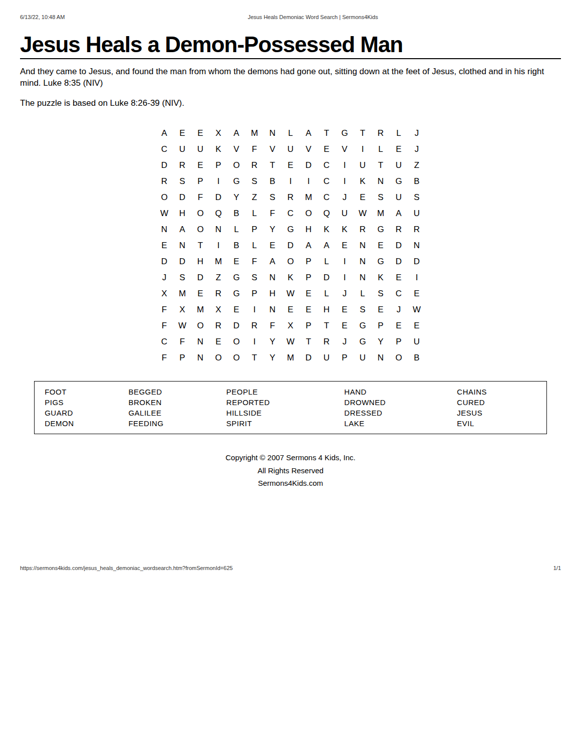6/13/22, 10:48 AM Jesus Heals Demoniac Word Search | Sermons4Kids
Jesus Heals a Demon-Possessed Man
And they came to Jesus, and found the man from whom the demons had gone out, sitting down at the feet of Jesus, clothed and in his right mind. Luke 8:35 (NIV)
The puzzle is based on Luke 8:26-39 (NIV).
| A | E | E | X | A | M | N | L | A | T | G | T | R | L | J |
| C | U | U | K | V | F | V | U | V | E | V | I | L | E | J |
| D | R | E | P | O | R | T | E | D | C | I | U | T | U | Z |
| R | S | P | I | G | S | B | I | I | C | I | K | N | G | B |
| O | D | F | D | Y | Z | S | R | M | C | J | E | S | U | S |
| W | H | O | Q | B | L | F | C | O | Q | U | W | M | A | U |
| N | A | O | N | L | P | Y | G | H | K | K | R | G | R | R |
| E | N | T | I | B | L | E | D | A | A | E | N | E | D | N |
| D | D | H | M | E | F | A | O | P | L | I | N | G | D | D |
| J | S | D | Z | G | S | N | K | P | D | I | N | K | E | I |
| X | M | E | R | G | P | H | W | E | L | J | L | S | C | E |
| F | X | M | X | E | I | N | E | E | H | E | S | E | J | W |
| F | W | O | R | D | R | F | X | P | T | E | G | P | E | E |
| C | F | N | E | O | I | Y | W | T | R | J | G | Y | P | U |
| F | P | N | O | O | T | Y | M | D | U | P | U | N | O | B |
| FOOT | BEGGED | PEOPLE | HAND | CHAINS |
| PIGS | BROKEN | REPORTED | DROWNED | CURED |
| GUARD | GALILEE | HILLSIDE | DRESSED | JESUS |
| DEMON | FEEDING | SPIRIT | LAKE | EVIL |
Copyright © 2007 Sermons 4 Kids, Inc.
All Rights Reserved
Sermons4Kids.com
https://sermons4kids.com/jesus_heals_demoniac_wordsearch.htm?fromSermonId=625 1/1